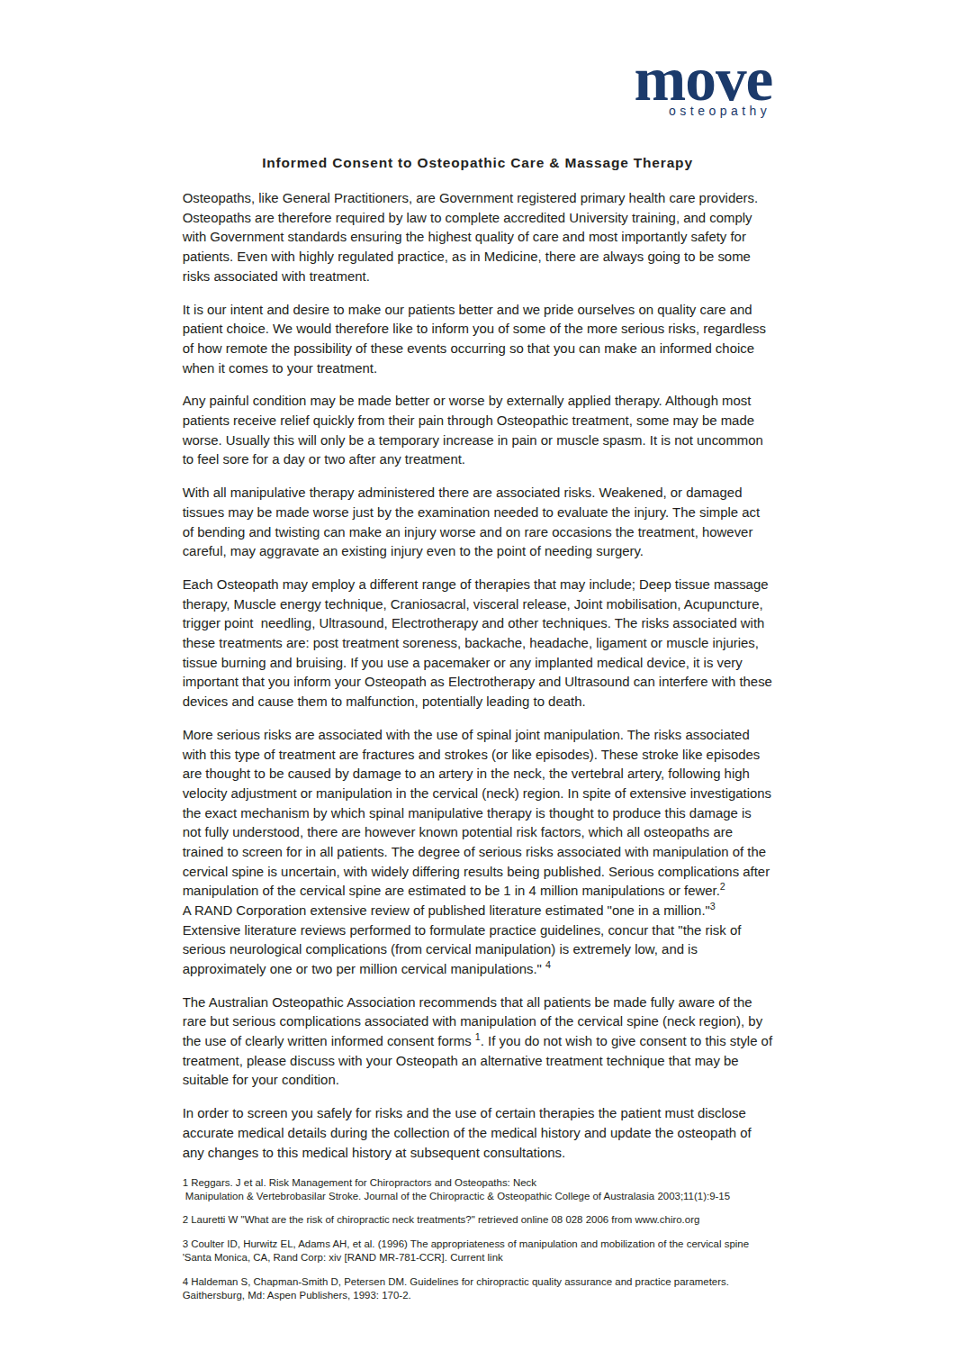move osteopathy
Informed Consent to Osteopathic Care & Massage Therapy
Osteopaths, like General Practitioners, are Government registered primary health care providers. Osteopaths are therefore required by law to complete accredited University training, and comply with Government standards ensuring the highest quality of care and most importantly safety for patients. Even with highly regulated practice, as in Medicine, there are always going to be some risks associated with treatment.
It is our intent and desire to make our patients better and we pride ourselves on quality care and patient choice. We would therefore like to inform you of some of the more serious risks, regardless of how remote the possibility of these events occurring so that you can make an informed choice when it comes to your treatment.
Any painful condition may be made better or worse by externally applied therapy. Although most patients receive relief quickly from their pain through Osteopathic treatment, some may be made worse. Usually this will only be a temporary increase in pain or muscle spasm. It is not uncommon to feel sore for a day or two after any treatment.
With all manipulative therapy administered there are associated risks. Weakened, or damaged tissues may be made worse just by the examination needed to evaluate the injury. The simple act of bending and twisting can make an injury worse and on rare occasions the treatment, however careful, may aggravate an existing injury even to the point of needing surgery.
Each Osteopath may employ a different range of therapies that may include; Deep tissue massage therapy, Muscle energy technique, Craniosacral, visceral release, Joint mobilisation, Acupuncture, trigger point needling, Ultrasound, Electrotherapy and other techniques. The risks associated with these treatments are: post treatment soreness, backache, headache, ligament or muscle injuries, tissue burning and bruising. If you use a pacemaker or any implanted medical device, it is very important that you inform your Osteopath as Electrotherapy and Ultrasound can interfere with these devices and cause them to malfunction, potentially leading to death.
More serious risks are associated with the use of spinal joint manipulation. The risks associated with this type of treatment are fractures and strokes (or like episodes). These stroke like episodes are thought to be caused by damage to an artery in the neck, the vertebral artery, following high velocity adjustment or manipulation in the cervical (neck) region. In spite of extensive investigations the exact mechanism by which spinal manipulative therapy is thought to produce this damage is not fully understood, there are however known potential risk factors, which all osteopaths are trained to screen for in all patients. The degree of serious risks associated with manipulation of the cervical spine is uncertain, with widely differing results being published. Serious complications after manipulation of the cervical spine are estimated to be 1 in 4 million manipulations or fewer.2
A RAND Corporation extensive review of published literature estimated "one in a million."3
Extensive literature reviews performed to formulate practice guidelines, concur that "the risk of serious neurological complications (from cervical manipulation) is extremely low, and is approximately one or two per million cervical manipulations." 4
The Australian Osteopathic Association recommends that all patients be made fully aware of the rare but serious complications associated with manipulation of the cervical spine (neck region), by the use of clearly written informed consent forms 1. If you do not wish to give consent to this style of treatment, please discuss with your Osteopath an alternative treatment technique that may be suitable for your condition.
In order to screen you safely for risks and the use of certain therapies the patient must disclose accurate medical details during the collection of the medical history and update the osteopath of any changes to this medical history at subsequent consultations.
1 Reggars. J et al. Risk Management for Chiropractors and Osteopaths: Neck
Manipulation & Vertebrobasilar Stroke. Journal of the Chiropractic & Osteopathic College of Australasia 2003;11(1):9-15
2 Lauretti W "What are the risk of chiropractic neck treatments?" retrieved online 08 028 2006 from www.chiro.org
3 Coulter ID, Hurwitz EL, Adams AH, et al. (1996) The appropriateness of manipulation and mobilization of the cervical spine 'Santa Monica, CA, Rand Corp: xiv [RAND MR-781-CCR]. Current link
4 Haldeman S, Chapman-Smith D, Petersen DM. Guidelines for chiropractic quality assurance and practice parameters. Gaithersburg, Md: Aspen Publishers, 1993: 170-2.